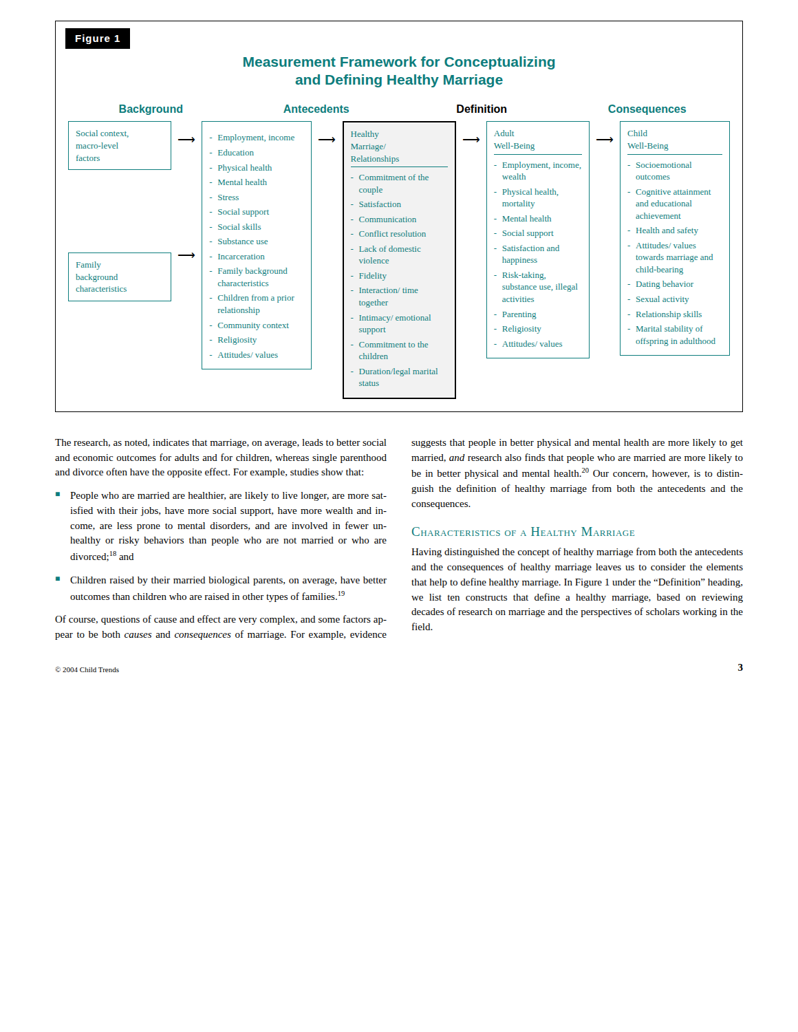Figure 1
Measurement Framework for Conceptualizing
and Defining Healthy Marriage
Background Antecedents Definition Consequences
Social context,
macro-level
factors
Family
background
characteristics
⟶
⟶
Employment, income
Education
Physical health
Mental health
Stress
Social support
Social skills
Substance use
Incarceration
Family background characteristics
Children from a prior relationship
Community context
Religiosity
Attitudes/ values
⟶
Healthy
Marriage/
Relationships
Commitment of the couple
Satisfaction
Communication
Conflict resolution
Lack of domestic violence
Fidelity
Interaction/ time together
Intimacy/ emotional support
Commitment to the children
Duration/legal marital status
⟶
Adult
Well-Being
Employment, income, wealth
Physical health, mortality
Mental health
Social support
Satisfaction and happiness
Risk-taking, substance use, illegal activities
Parenting
Religiosity
Attitudes/ values
⟶
Child
Well-Being
Socioemotional outcomes
Cognitive attainment and educational achievement
Health and safety
Attitudes/ values towards marriage and child-bearing
Dating behavior
Sexual activity
Relationship skills
Marital stability of offspring in adulthood
The research, as noted, indicates that marriage, on average, leads to better social and economic outcomes for adults and for children, whereas single parenthood and divorce often have the opposite effect. For example, studies show that:
People who are married are healthier, are likely to live longer, are more satisfied with their jobs, have more social support, have more wealth and income, are less prone to mental disorders, and are involved in fewer unhealthy or risky behaviors than people who are not married or who are divorced;18 and
Children raised by their married biological parents, on average, have better outcomes than children who are raised in other types of families.19
Of course, questions of cause and effect are very complex, and some factors appear to be both causes and consequences of marriage. For example, evidence suggests that people in better physical and mental health are more likely to get married, and research also finds that people who are married are more likely to be in better physical and mental health.20 Our concern, however, is to distinguish the definition of healthy marriage from both the antecedents and the consequences.
Characteristics of a Healthy Marriage
Having distinguished the concept of healthy marriage from both the antecedents and the consequences of healthy marriage leaves us to consider the elements that help to define healthy marriage. In Figure 1 under the “Definition” heading, we list ten constructs that define a healthy marriage, based on reviewing decades of research on marriage and the perspectives of scholars working in the field.
© 2004 Child Trends
3